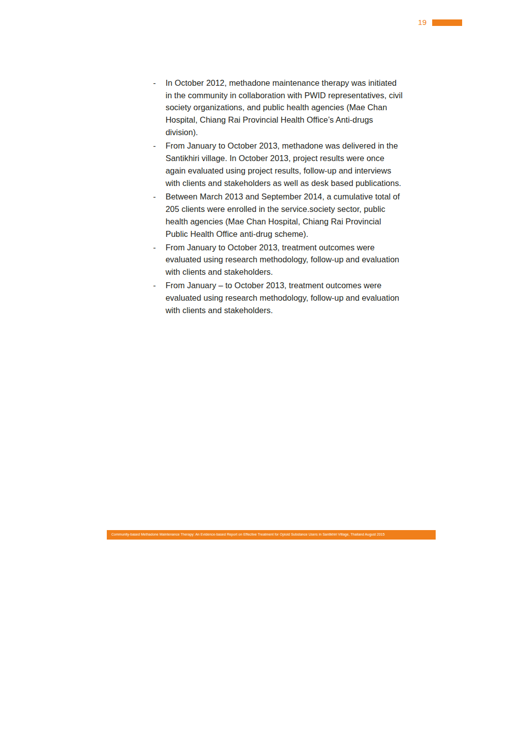19
In October 2012, methadone maintenance therapy was initiated in the community in collaboration with PWID representatives, civil society organizations, and public health agencies (Mae Chan Hospital, Chiang Rai Provincial Health Office’s Anti-drugs division).
From January to October 2013, methadone was delivered in the Santikhiri village. In October 2013, project results were once again evaluated using project results, follow-up and interviews with clients and stakeholders as well as desk based publications.
Between March 2013 and September 2014, a cumulative total of 205 clients were enrolled in the service.society sector, public health agencies (Mae Chan Hospital, Chiang Rai Provincial Public Health Office anti-drug scheme).
From January to October 2013, treatment outcomes were evaluated using research methodology, follow-up and evaluation with clients and stakeholders.
From January – to October 2013, treatment outcomes were evaluated using research methodology, follow-up and evaluation with clients and stakeholders.
Community-based Methadone Maintenance Therapy: An Evidence-based Report on Effective Treatment for Opioid Substance Users in Santikhiri Village, Thailand August 2015